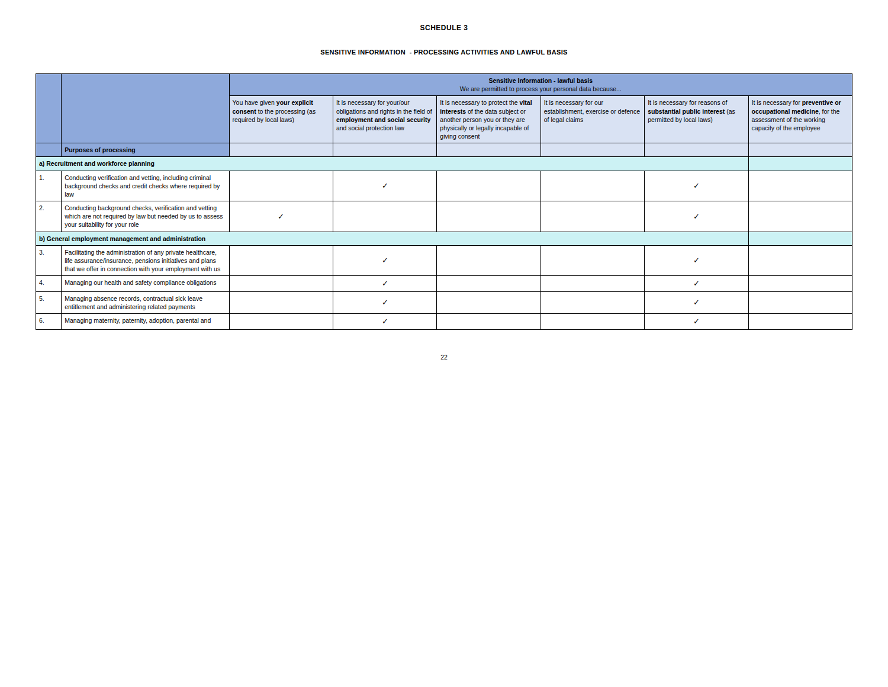SCHEDULE 3
SENSITIVE INFORMATION - PROCESSING ACTIVITIES AND LAWFUL BASIS
| | | Sensitive Information - lawful basis We are permitted to process your personal data because... |
| You have given your explicit consent to the processing (as required by local laws) | It is necessary for your/our obligations and rights in the field of employment and social security and social protection law | It is necessary to protect the vital interests of the data subject or another person you or they are physically or legally incapable of giving consent | It is necessary for our establishment, exercise or defence of legal claims | It is necessary for reasons of substantial public interest (as permitted by local laws) | It is necessary for preventive or occupational medicine , for the assessment of the working capacity of the employee |
| | Purposes of processing | | | | | | |
| a) Recruitment and workforce planning | |
| 1. | Conducting verification and vetting, including criminal background checks and credit checks where required by law | | ✓ | | | ✓ | |
| 2. | Conducting background checks, verification and vetting which are not required by law but needed by us to assess your suitability for your role | ✓ | | | | ✓ | |
| b) General employment management and administration | |
| 3. | Facilitating the administration of any private healthcare, life assurance/insurance, pensions initiatives and plans that we offer in connection with your employment with us | | ✓ | | | ✓ | |
| 4. | Managing our health and safety compliance obligations | | ✓ | | | ✓ | |
| 5. | Managing absence records, contractual sick leave entitlement and administering related payments | | ✓ | | | ✓ | |
| 6. | Managing maternity, paternity, adoption, parental and | | ✓ | | | ✓ | |
22